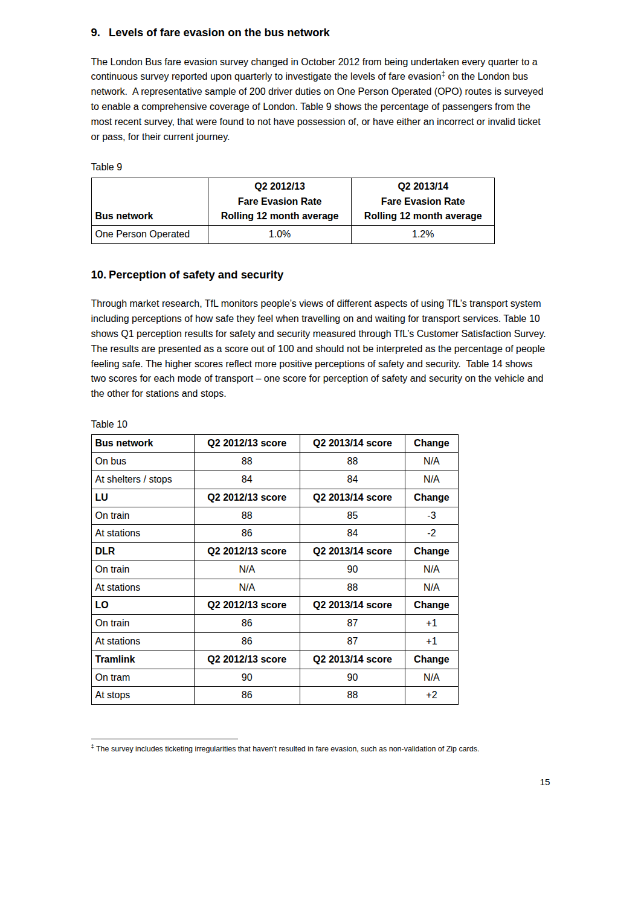9. Levels of fare evasion on the bus network
The London Bus fare evasion survey changed in October 2012 from being undertaken every quarter to a continuous survey reported upon quarterly to investigate the levels of fare evasion‡ on the London bus network. A representative sample of 200 driver duties on One Person Operated (OPO) routes is surveyed to enable a comprehensive coverage of London. Table 9 shows the percentage of passengers from the most recent survey, that were found to not have possession of, or have either an incorrect or invalid ticket or pass, for their current journey.
Table 9
| Bus network | Q2 2012/13 Fare Evasion Rate Rolling 12 month average | Q2 2013/14 Fare Evasion Rate Rolling 12 month average |
| --- | --- | --- |
| One Person Operated | 1.0% | 1.2% |
10. Perception of safety and security
Through market research, TfL monitors people’s views of different aspects of using TfL’s transport system including perceptions of how safe they feel when travelling on and waiting for transport services. Table 10 shows Q1 perception results for safety and security measured through TfL’s Customer Satisfaction Survey. The results are presented as a score out of 100 and should not be interpreted as the percentage of people feeling safe. The higher scores reflect more positive perceptions of safety and security. Table 14 shows two scores for each mode of transport – one score for perception of safety and security on the vehicle and the other for stations and stops.
Table 10
| Bus network | Q2 2012/13 score | Q2 2013/14 score | Change |
| --- | --- | --- | --- |
| On bus | 88 | 88 | N/A |
| At shelters / stops | 84 | 84 | N/A |
| LU | Q2 2012/13 score | Q2 2013/14 score | Change |
| On train | 88 | 85 | -3 |
| At stations | 86 | 84 | -2 |
| DLR | Q2 2012/13 score | Q2 2013/14 score | Change |
| On train | N/A | 90 | N/A |
| At stations | N/A | 88 | N/A |
| LO | Q2 2012/13 score | Q2 2013/14 score | Change |
| On train | 86 | 87 | +1 |
| At stations | 86 | 87 | +1 |
| Tramlink | Q2 2012/13 score | Q2 2013/14 score | Change |
| On tram | 90 | 90 | N/A |
| At stops | 86 | 88 | +2 |
‡ The survey includes ticketing irregularities that haven't resulted in fare evasion, such as non-validation of Zip cards.
15